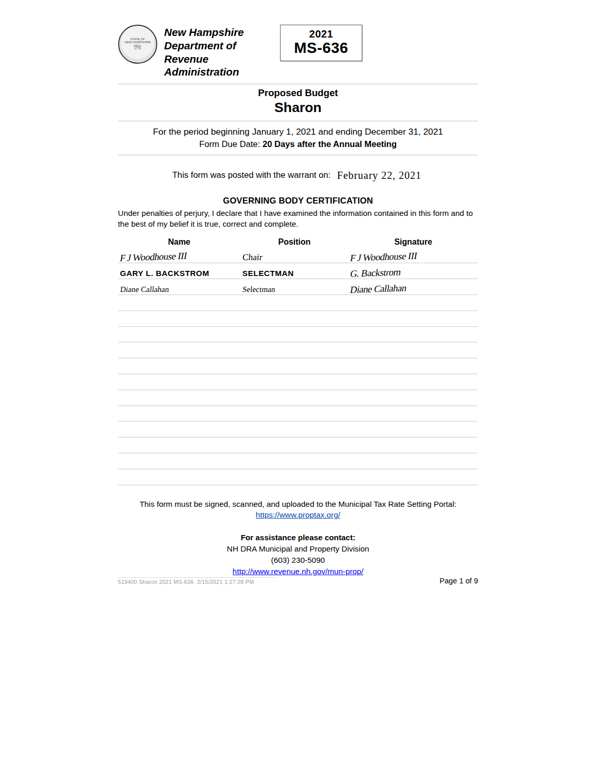STATE OF
NEW HAMPSHIRE
SEAL
1776
New Hampshire
Department of
Revenue Administration
2021
MS-636
Proposed Budget
Sharon
For the period beginning January 1, 2021 and ending December 31, 2021
Form Due Date: 20 Days after the Annual Meeting
This form was posted with the warrant on: February 22, 2021
GOVERNING BODY CERTIFICATION
Under penalties of perjury, I declare that I have examined the information contained in this form and to the best of my belief it is true, correct and complete.
| Name | Position | Signature |
| --- | --- | --- |
| F J Woodhouse III | Chair | F J Woodhouse III |
| GARY L. BACKSTROM | SELECTMAN | G. Backstrom |
| Diane Callahan | Selectman | Diane Callahan |
This form must be signed, scanned, and uploaded to the Municipal Tax Rate Setting Portal:
https://www.proptax.org/
For assistance please contact:
NH DRA Municipal and Property Division
(603) 230-5090
http://www.revenue.nh.gov/mun-prop/
519400 Sharon 2021 MS-636 2/15/2021 1:27:28 PM
Page 1 of 9